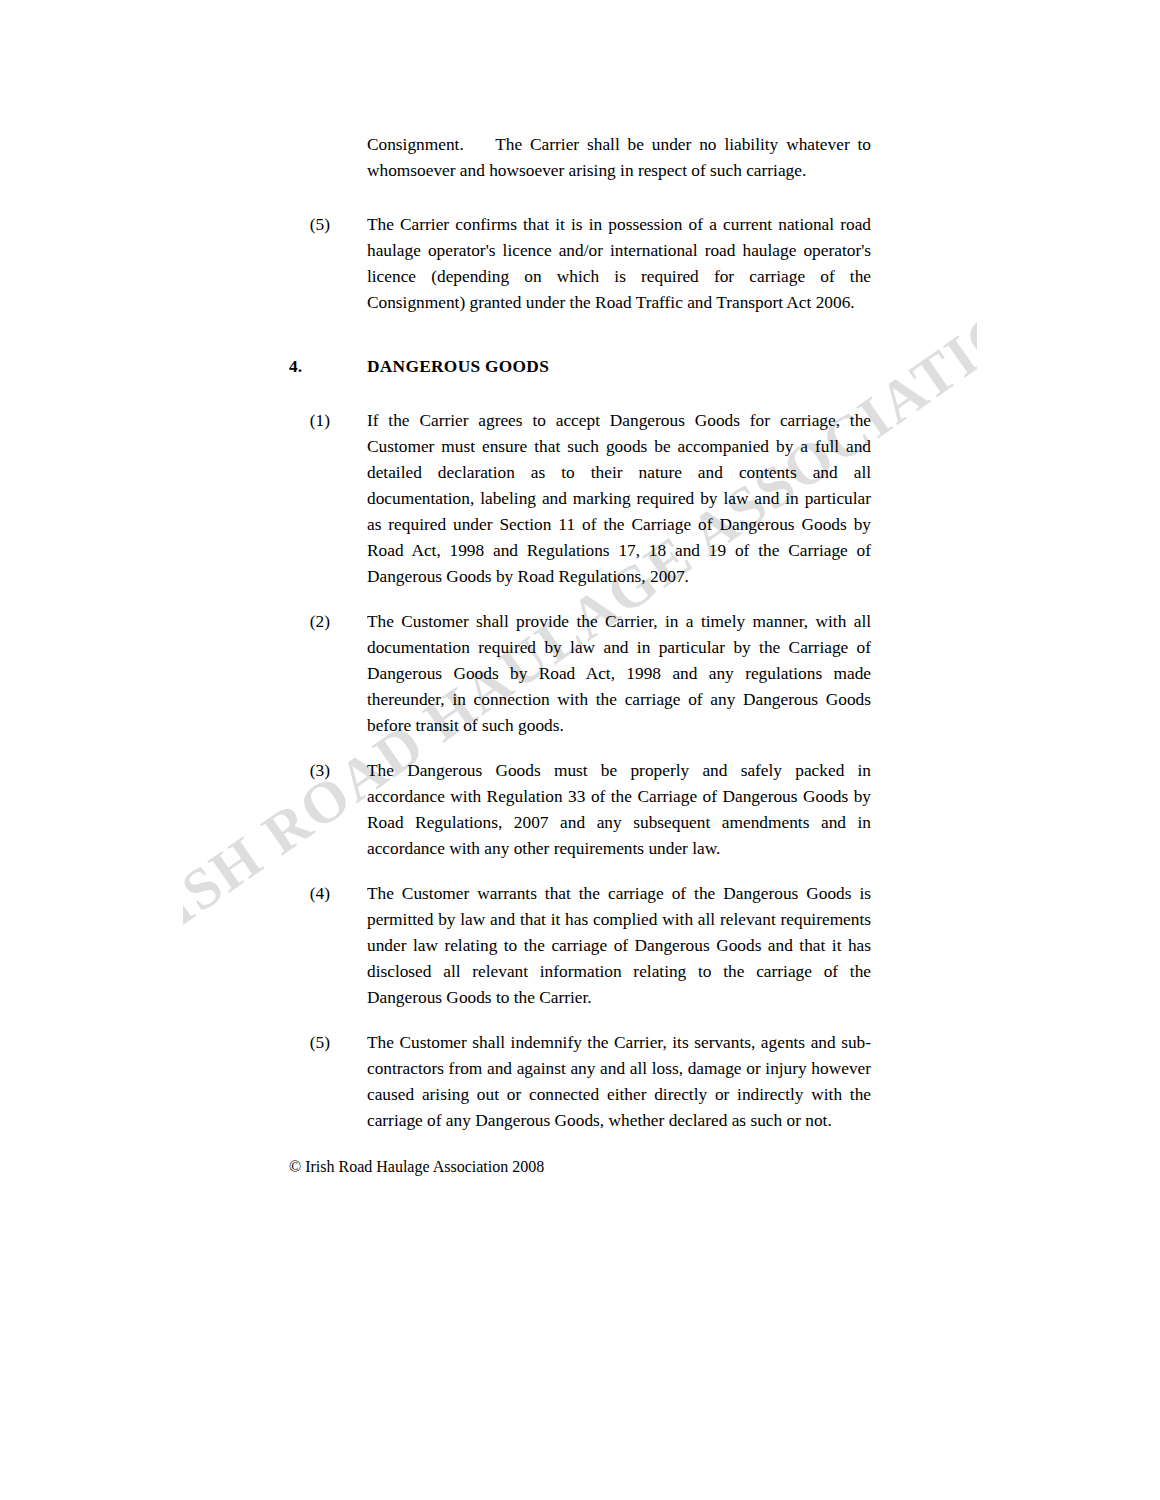IRISH ROAD HAULAGE ASSOCIATION
Consignment. The Carrier shall be under no liability whatever to whomsoever and howsoever arising in respect of such carriage.
(5)
The Carrier confirms that it is in possession of a current national road haulage operator's licence and/or international road haulage operator's licence (depending on which is required for carriage of the Consignment) granted under the Road Traffic and Transport Act 2006.
4.
DANGEROUS GOODS
(1)
If the Carrier agrees to accept Dangerous Goods for carriage, the Customer must ensure that such goods be accompanied by a full and detailed declaration as to their nature and contents and all documentation, labeling and marking required by law and in particular as required under Section 11 of the Carriage of Dangerous Goods by Road Act, 1998 and Regulations 17, 18 and 19 of the Carriage of Dangerous Goods by Road Regulations, 2007.
(2)
The Customer shall provide the Carrier, in a timely manner, with all documentation required by law and in particular by the Carriage of Dangerous Goods by Road Act, 1998 and any regulations made thereunder, in connection with the carriage of any Dangerous Goods before transit of such goods.
(3)
The Dangerous Goods must be properly and safely packed in accordance with Regulation 33 of the Carriage of Dangerous Goods by Road Regulations, 2007 and any subsequent amendments and in accordance with any other requirements under law.
(4)
The Customer warrants that the carriage of the Dangerous Goods is permitted by law and that it has complied with all relevant requirements under law relating to the carriage of Dangerous Goods and that it has disclosed all relevant information relating to the carriage of the Dangerous Goods to the Carrier.
(5)
The Customer shall indemnify the Carrier, its servants, agents and sub-contractors from and against any and all loss, damage or injury however caused arising out or connected either directly or indirectly with the carriage of any Dangerous Goods, whether declared as such or not.
© Irish Road Haulage Association 2008